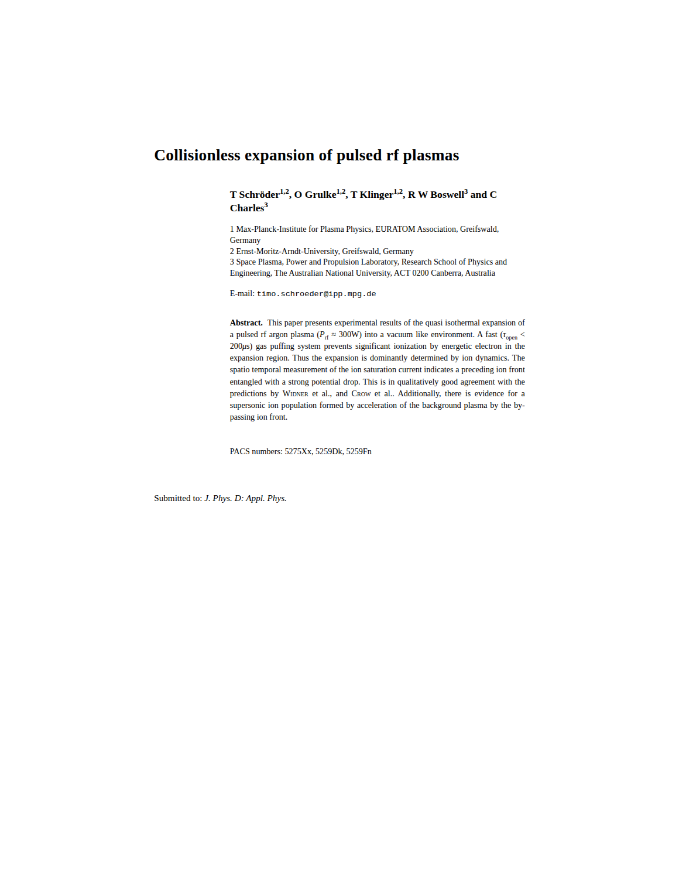Collisionless expansion of pulsed rf plasmas
T Schröder1,2, O Grulke1,2, T Klinger1,2, R W Boswell3 and C Charles3
1 Max-Planck-Institute for Plasma Physics, EURATOM Association, Greifswald, Germany
2 Ernst-Moritz-Arndt-University, Greifswald, Germany
3 Space Plasma, Power and Propulsion Laboratory, Research School of Physics and Engineering, The Australian National University, ACT 0200 Canberra, Australia
E-mail: timo.schroeder@ipp.mpg.de
Abstract. This paper presents experimental results of the quasi isothermal expansion of a pulsed rf argon plasma (Prf ≈ 300W) into a vacuum like environment. A fast (τopen < 200μs) gas puffing system prevents significant ionization by energetic electron in the expansion region. Thus the expansion is dominantly determined by ion dynamics. The spatio temporal measurement of the ion saturation current indicates a preceding ion front entangled with a strong potential drop. This is in qualitatively good agreement with the predictions by Widner et al., and Crow et al.. Additionally, there is evidence for a supersonic ion population formed by acceleration of the background plasma by the by-passing ion front.
PACS numbers: 5275Xx, 5259Dk, 5259Fn
Submitted to: J. Phys. D: Appl. Phys.